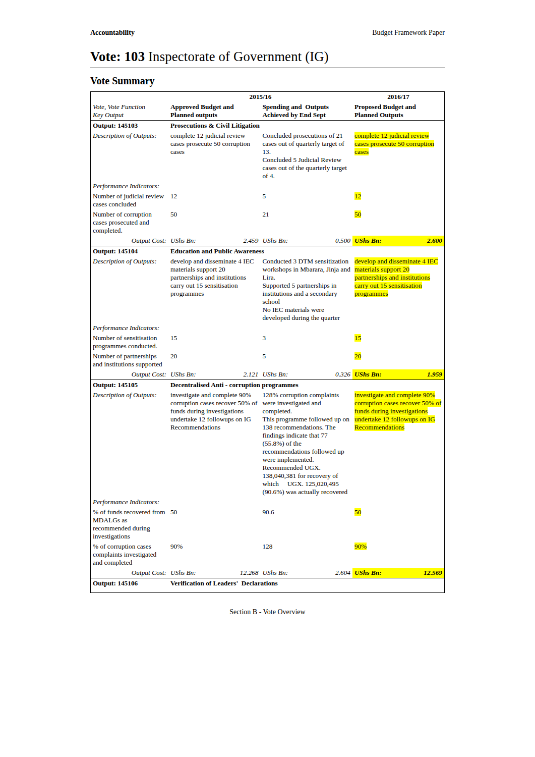Accountability
Budget Framework Paper
Vote: 103 Inspectorate of Government (IG)
Vote Summary
| | 2015/16 | 2016/17 |
| --- | --- | --- |
| Vote, Vote Function Key Output | Approved Budget and Planned outputs | Spending and Outputs Achieved by End Sept | Proposed Budget and Planned Outputs |
| Output: 145103 | Prosecutions & Civil Litigation |
| Description of Outputs: | complete 12 judicial review cases prosecute 50 corruption cases | Concluded prosecutions of 21 cases out of quarterly target of 13. Concluded 5 Judicial Review cases out of the quarterly target of 4. | complete 12 judicial review cases prosecute 50 corruption cases |
| Performance Indicators: |
| Number of judicial review cases concluded | 12 | 5 | 12 |
| Number of corruption cases prosecuted and completed. | 50 | 21 | 50 |
| Output Cost: | UShs Bn: 2.459 | UShs Bn: 0.500 | UShs Bn: 2.600 |
| Output: 145104 | Education and Public Awareness |
| Description of Outputs: | develop and disseminate 4 IEC materials support 20 partnerships and institutions carry out 15 sensitisation programmes | Conducted 3 DTM sensitization workshops in Mbarara, Jinja and Lira. Supported 5 partnerships in institutions and a secondary school No IEC materials were developed during the quarter | develop and disseminate 4 IEC materials support 20 partnerships and institutions carry out 15 sensitisation programmes |
| Performance Indicators: |
| Number of sensitisation programmes conducted. | 15 | 3 | 15 |
| Number of partnerships and institutions supported | 20 | 5 | 20 |
| Output Cost: | UShs Bn: 2.121 | UShs Bn: 0.326 | UShs Bn: 1.959 |
| Output: 145105 | Decentralised Anti - corruption programmes |
| Description of Outputs: | investigate and complete 90% corruption cases recover 50% of funds during investigations undertake 12 followups on IG Recommendations | 128% corruption complaints were investigated and completed. This programme followed up on 138 recommendations. The findings indicate that 77 (55.8%) of the recommendations followed up were implemented. Recommended UGX. 138,040,381 for recovery of which UGX. 125,020,495 (90.6%) was actually recovered | investigate and complete 90% corruption cases recover 50% of funds during investigations undertake 12 followups on IG Recommendations |
| Performance Indicators: |
| % of funds recovered from MDALGs as recommended during investigations | 50 | 90.6 | 50 |
| % of corruption cases complaints investigated and completed | 90% | 128 | 90% |
| Output Cost: | UShs Bn: 12.268 | UShs Bn: 2.604 | UShs Bn: 12.569 |
| Output: 145106 | Verification of Leaders' Declarations |
Section B - Vote Overview